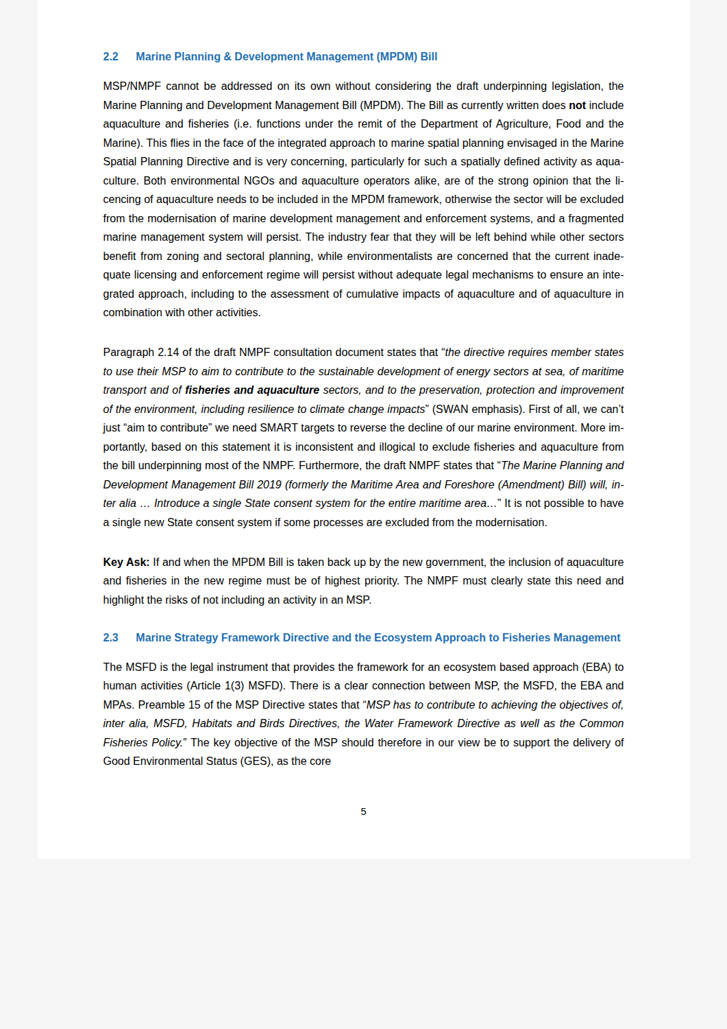2.2 Marine Planning & Development Management (MPDM) Bill
MSP/NMPF cannot be addressed on its own without considering the draft underpinning legislation, the Marine Planning and Development Management Bill (MPDM). The Bill as currently written does not include aquaculture and fisheries (i.e. functions under the remit of the Department of Agriculture, Food and the Marine). This flies in the face of the integrated approach to marine spatial planning envisaged in the Marine Spatial Planning Directive and is very concerning, particularly for such a spatially defined activity as aquaculture. Both environmental NGOs and aquaculture operators alike, are of the strong opinion that the licencing of aquaculture needs to be included in the MPDM framework, otherwise the sector will be excluded from the modernisation of marine development management and enforcement systems, and a fragmented marine management system will persist. The industry fear that they will be left behind while other sectors benefit from zoning and sectoral planning, while environmentalists are concerned that the current inadequate licensing and enforcement regime will persist without adequate legal mechanisms to ensure an integrated approach, including to the assessment of cumulative impacts of aquaculture and of aquaculture in combination with other activities.
Paragraph 2.14 of the draft NMPF consultation document states that “the directive requires member states to use their MSP to aim to contribute to the sustainable development of energy sectors at sea, of maritime transport and of fisheries and aquaculture sectors, and to the preservation, protection and improvement of the environment, including resilience to climate change impacts” (SWAN emphasis). First of all, we can’t just “aim to contribute” we need SMART targets to reverse the decline of our marine environment. More importantly, based on this statement it is inconsistent and illogical to exclude fisheries and aquaculture from the bill underpinning most of the NMPF. Furthermore, the draft NMPF states that “The Marine Planning and Development Management Bill 2019 (formerly the Maritime Area and Foreshore (Amendment) Bill) will, inter alia … Introduce a single State consent system for the entire maritime area…” It is not possible to have a single new State consent system if some processes are excluded from the modernisation.
Key Ask: If and when the MPDM Bill is taken back up by the new government, the inclusion of aquaculture and fisheries in the new regime must be of highest priority. The NMPF must clearly state this need and highlight the risks of not including an activity in an MSP.
2.3 Marine Strategy Framework Directive and the Ecosystem Approach to Fisheries Management
The MSFD is the legal instrument that provides the framework for an ecosystem based approach (EBA) to human activities (Article 1(3) MSFD). There is a clear connection between MSP, the MSFD, the EBA and MPAs. Preamble 15 of the MSP Directive states that “MSP has to contribute to achieving the objectives of, inter alia, MSFD, Habitats and Birds Directives, the Water Framework Directive as well as the Common Fisheries Policy.” The key objective of the MSP should therefore in our view be to support the delivery of Good Environmental Status (GES), as the core
5